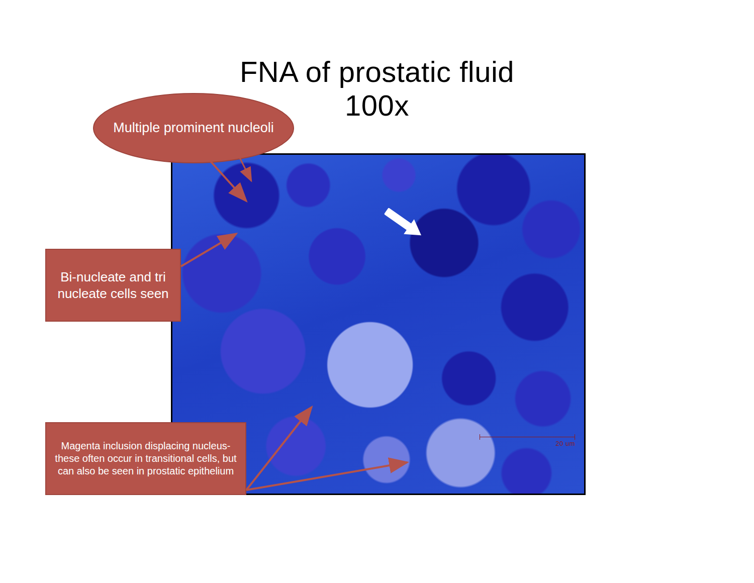FNA of prostatic fluid
100x
20 um
Multiple prominent nucleoli
Bi-nucleate and tri nucleate cells seen
Magenta inclusion displacing nucleus-these often occur in transitional cells, but can also be seen in prostatic epithelium